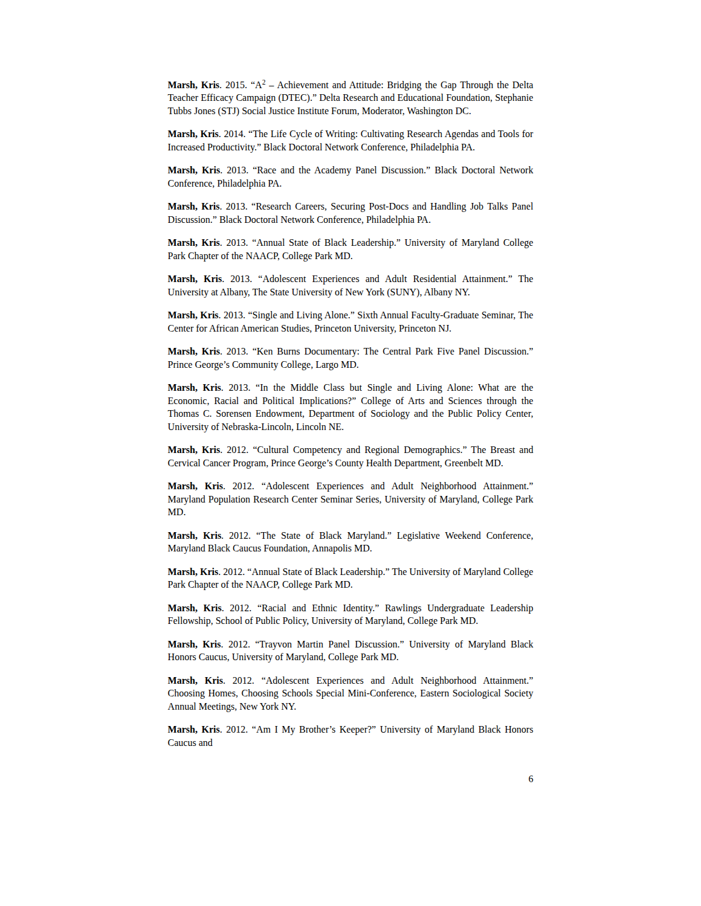Marsh, Kris. 2015. “A2 – Achievement and Attitude: Bridging the Gap Through the Delta Teacher Efficacy Campaign (DTEC).” Delta Research and Educational Foundation, Stephanie Tubbs Jones (STJ) Social Justice Institute Forum, Moderator, Washington DC.
Marsh, Kris. 2014. “The Life Cycle of Writing: Cultivating Research Agendas and Tools for Increased Productivity.” Black Doctoral Network Conference, Philadelphia PA.
Marsh, Kris. 2013. “Race and the Academy Panel Discussion.” Black Doctoral Network Conference, Philadelphia PA.
Marsh, Kris. 2013. “Research Careers, Securing Post-Docs and Handling Job Talks Panel Discussion.” Black Doctoral Network Conference, Philadelphia PA.
Marsh, Kris. 2013. “Annual State of Black Leadership.” University of Maryland College Park Chapter of the NAACP, College Park MD.
Marsh, Kris. 2013. “Adolescent Experiences and Adult Residential Attainment.” The University at Albany, The State University of New York (SUNY), Albany NY.
Marsh, Kris. 2013. “Single and Living Alone.” Sixth Annual Faculty-Graduate Seminar, The Center for African American Studies, Princeton University, Princeton NJ.
Marsh, Kris. 2013. “Ken Burns Documentary: The Central Park Five Panel Discussion.” Prince George’s Community College, Largo MD.
Marsh, Kris. 2013. “In the Middle Class but Single and Living Alone: What are the Economic, Racial and Political Implications?” College of Arts and Sciences through the Thomas C. Sorensen Endowment, Department of Sociology and the Public Policy Center, University of Nebraska-Lincoln, Lincoln NE.
Marsh, Kris. 2012. “Cultural Competency and Regional Demographics.” The Breast and Cervical Cancer Program, Prince George’s County Health Department, Greenbelt MD.
Marsh, Kris. 2012. “Adolescent Experiences and Adult Neighborhood Attainment.” Maryland Population Research Center Seminar Series, University of Maryland, College Park MD.
Marsh, Kris. 2012. “The State of Black Maryland.” Legislative Weekend Conference, Maryland Black Caucus Foundation, Annapolis MD.
Marsh, Kris. 2012. “Annual State of Black Leadership.” The University of Maryland College Park Chapter of the NAACP, College Park MD.
Marsh, Kris. 2012. “Racial and Ethnic Identity.” Rawlings Undergraduate Leadership Fellowship, School of Public Policy, University of Maryland, College Park MD.
Marsh, Kris. 2012. “Trayvon Martin Panel Discussion.” University of Maryland Black Honors Caucus, University of Maryland, College Park MD.
Marsh, Kris. 2012. “Adolescent Experiences and Adult Neighborhood Attainment.” Choosing Homes, Choosing Schools Special Mini-Conference, Eastern Sociological Society Annual Meetings, New York NY.
Marsh, Kris. 2012. “Am I My Brother’s Keeper?” University of Maryland Black Honors Caucus and
6